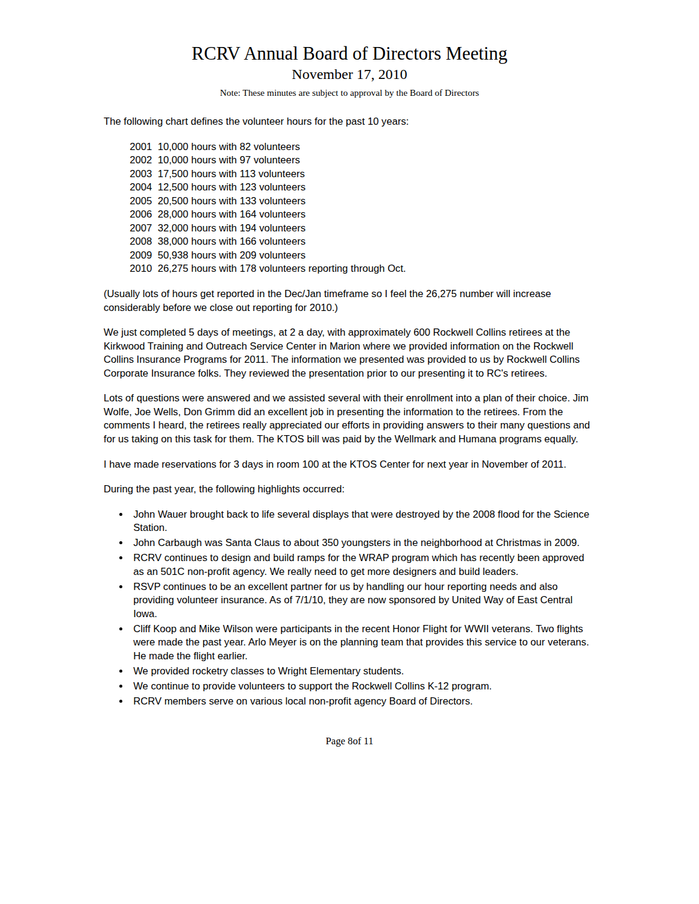RCRV Annual Board of Directors Meeting
November 17, 2010
Note: These minutes are subject to approval by the Board of Directors
The following chart defines the volunteer hours for the past 10 years:
2001 10,000 hours with 82 volunteers
2002 10,000 hours with 97 volunteers
2003 17,500 hours with 113 volunteers
2004 12,500 hours with 123 volunteers
2005 20,500 hours with 133 volunteers
2006 28,000 hours with 164 volunteers
2007 32,000 hours with 194 volunteers
2008 38,000 hours with 166 volunteers
2009 50,938 hours with 209 volunteers
2010 26,275 hours with 178 volunteers reporting through Oct.
(Usually lots of hours get reported in the Dec/Jan timeframe so I feel the 26,275 number will increase considerably before we close out reporting for 2010.)
We just completed 5 days of meetings, at 2 a day, with approximately 600 Rockwell Collins retirees at the Kirkwood Training and Outreach Service Center in Marion where we provided information on the Rockwell Collins Insurance Programs for 2011. The information we presented was provided to us by Rockwell Collins Corporate Insurance folks. They reviewed the presentation prior to our presenting it to RC's retirees.
Lots of questions were answered and we assisted several with their enrollment into a plan of their choice. Jim Wolfe, Joe Wells, Don Grimm did an excellent job in presenting the information to the retirees. From the comments I heard, the retirees really appreciated our efforts in providing answers to their many questions and for us taking on this task for them. The KTOS bill was paid by the Wellmark and Humana programs equally.
I have made reservations for 3 days in room 100 at the KTOS Center for next year in November of 2011.
During the past year, the following highlights occurred:
John Wauer brought back to life several displays that were destroyed by the 2008 flood for the Science Station.
John Carbaugh was Santa Claus to about 350 youngsters in the neighborhood at Christmas in 2009.
RCRV continues to design and build ramps for the WRAP program which has recently been approved as an 501C non-profit agency. We really need to get more designers and build leaders.
RSVP continues to be an excellent partner for us by handling our hour reporting needs and also providing volunteer insurance. As of 7/1/10, they are now sponsored by United Way of East Central Iowa.
Cliff Koop and Mike Wilson were participants in the recent Honor Flight for WWII veterans. Two flights were made the past year. Arlo Meyer is on the planning team that provides this service to our veterans. He made the flight earlier.
We provided rocketry classes to Wright Elementary students.
We continue to provide volunteers to support the Rockwell Collins K-12 program.
RCRV members serve on various local non-profit agency Board of Directors.
Page 8of 11